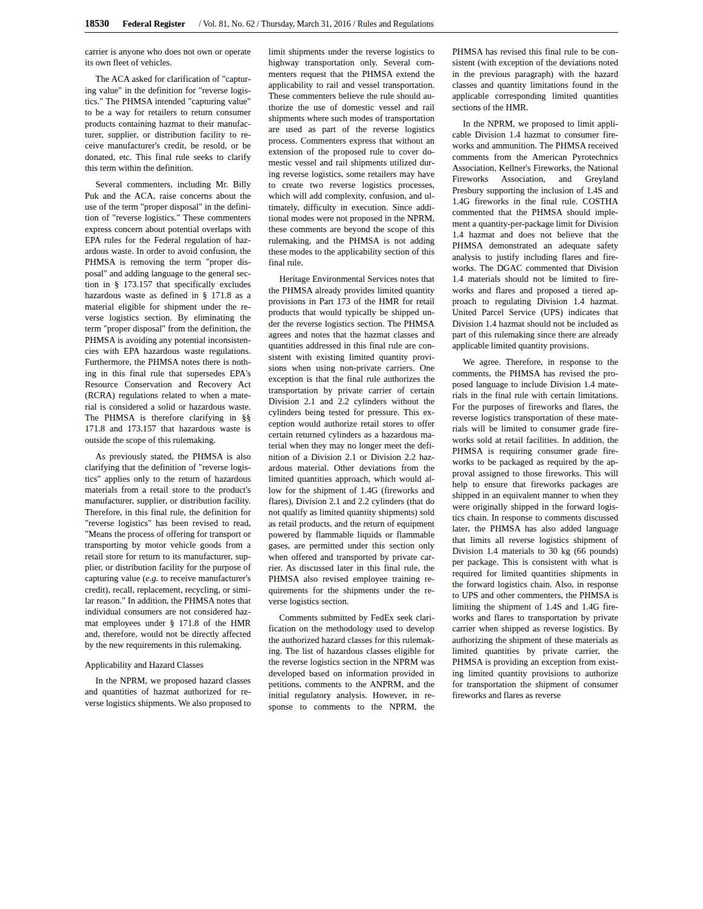18530 Federal Register / Vol. 81, No. 62 / Thursday, March 31, 2016 / Rules and Regulations
carrier is anyone who does not own or operate its own fleet of vehicles.
The ACA asked for clarification of "capturing value" in the definition for "reverse logistics." The PHMSA intended "capturing value" to be a way for retailers to return consumer products containing hazmat to their manufacturer, supplier, or distribution facility to receive manufacturer's credit, be resold, or be donated, etc. This final rule seeks to clarify this term within the definition.
Several commenters, including Mr. Billy Puk and the ACA, raise concerns about the use of the term "proper disposal" in the definition of "reverse logistics." These commenters express concern about potential overlaps with EPA rules for the Federal regulation of hazardous waste. In order to avoid confusion, the PHMSA is removing the term "proper disposal" and adding language to the general section in § 173.157 that specifically excludes hazardous waste as defined in § 171.8 as a material eligible for shipment under the reverse logistics section. By eliminating the term "proper disposal" from the definition, the PHMSA is avoiding any potential inconsistencies with EPA hazardous waste regulations. Furthermore, the PHMSA notes there is nothing in this final rule that supersedes EPA's Resource Conservation and Recovery Act (RCRA) regulations related to when a material is considered a solid or hazardous waste. The PHMSA is therefore clarifying in §§ 171.8 and 173.157 that hazardous waste is outside the scope of this rulemaking.
As previously stated, the PHMSA is also clarifying that the definition of "reverse logistics" applies only to the return of hazardous materials from a retail store to the product's manufacturer, supplier, or distribution facility. Therefore, in this final rule, the definition for "reverse logistics" has been revised to read, "Means the process of offering for transport or transporting by motor vehicle goods from a retail store for return to its manufacturer, supplier, or distribution facility for the purpose of capturing value (e.g. to receive manufacturer's credit), recall, replacement, recycling, or similar reason." In addition, the PHMSA notes that individual consumers are not considered hazmat employees under § 171.8 of the HMR and, therefore, would not be directly affected by the new requirements in this rulemaking.
Applicability and Hazard Classes
In the NPRM, we proposed hazard classes and quantities of hazmat authorized for reverse logistics shipments. We also proposed to limit shipments under the reverse logistics to highway transportation only. Several commenters request that the PHMSA extend the applicability to rail and vessel transportation. These commenters believe the rule should authorize the use of domestic vessel and rail shipments where such modes of transportation are used as part of the reverse logistics process. Commenters express that without an extension of the proposed rule to cover domestic vessel and rail shipments utilized during reverse logistics, some retailers may have to create two reverse logistics processes, which will add complexity, confusion, and ultimately, difficulty in execution. Since additional modes were not proposed in the NPRM, these comments are beyond the scope of this rulemaking, and the PHMSA is not adding these modes to the applicability section of this final rule.
Heritage Environmental Services notes that the PHMSA already provides limited quantity provisions in Part 173 of the HMR for retail products that would typically be shipped under the reverse logistics section. The PHMSA agrees and notes that the hazmat classes and quantities addressed in this final rule are consistent with existing limited quantity provisions when using non-private carriers. One exception is that the final rule authorizes the transportation by private carrier of certain Division 2.1 and 2.2 cylinders without the cylinders being tested for pressure. This exception would authorize retail stores to offer certain returned cylinders as a hazardous material when they may no longer meet the definition of a Division 2.1 or Division 2.2 hazardous material. Other deviations from the limited quantities approach, which would allow for the shipment of 1.4G (fireworks and flares), Division 2.1 and 2.2 cylinders (that do not qualify as limited quantity shipments) sold as retail products, and the return of equipment powered by flammable liquids or flammable gases, are permitted under this section only when offered and transported by private carrier. As discussed later in this final rule, the PHMSA also revised employee training requirements for the shipments under the reverse logistics section.
Comments submitted by FedEx seek clarification on the methodology used to develop the authorized hazard classes for this rulemaking. The list of hazardous classes eligible for the reverse logistics section in the NPRM was developed based on information provided in petitions, comments to the ANPRM, and the initial regulatory analysis. However, in response to comments to the NPRM, the PHMSA has revised this final rule to be consistent (with exception of the deviations noted in the previous paragraph) with the hazard classes and quantity limitations found in the applicable corresponding limited quantities sections of the HMR.
In the NPRM, we proposed to limit applicable Division 1.4 hazmat to consumer fireworks and ammunition. The PHMSA received comments from the American Pyrotechnics Association, Kellner's Fireworks, the National Fireworks Association, and Greyland Presbury supporting the inclusion of 1.4S and 1.4G fireworks in the final rule. COSTHA commented that the PHMSA should implement a quantity-per-package limit for Division 1.4 hazmat and does not believe that the PHMSA demonstrated an adequate safety analysis to justify including flares and fireworks. The DGAC commented that Division 1.4 materials should not be limited to fireworks and flares and proposed a tiered approach to regulating Division 1.4 hazmat. United Parcel Service (UPS) indicates that Division 1.4 hazmat should not be included as part of this rulemaking since there are already applicable limited quantity provisions.
We agree. Therefore, in response to the comments, the PHMSA has revised the proposed language to include Division 1.4 materials in the final rule with certain limitations. For the purposes of fireworks and flares, the reverse logistics transportation of these materials will be limited to consumer grade fireworks sold at retail facilities. In addition, the PHMSA is requiring consumer grade fireworks to be packaged as required by the approval assigned to those fireworks. This will help to ensure that fireworks packages are shipped in an equivalent manner to when they were originally shipped in the forward logistics chain. In response to comments discussed later, the PHMSA has also added language that limits all reverse logistics shipment of Division 1.4 materials to 30 kg (66 pounds) per package. This is consistent with what is required for limited quantities shipments in the forward logistics chain. Also, in response to UPS and other commenters, the PHMSA is limiting the shipment of 1.4S and 1.4G fireworks and flares to transportation by private carrier when shipped as reverse logistics. By authorizing the shipment of these materials as limited quantities by private carrier, the PHMSA is providing an exception from existing limited quantity provisions to authorize for transportation the shipment of consumer fireworks and flares as reverse